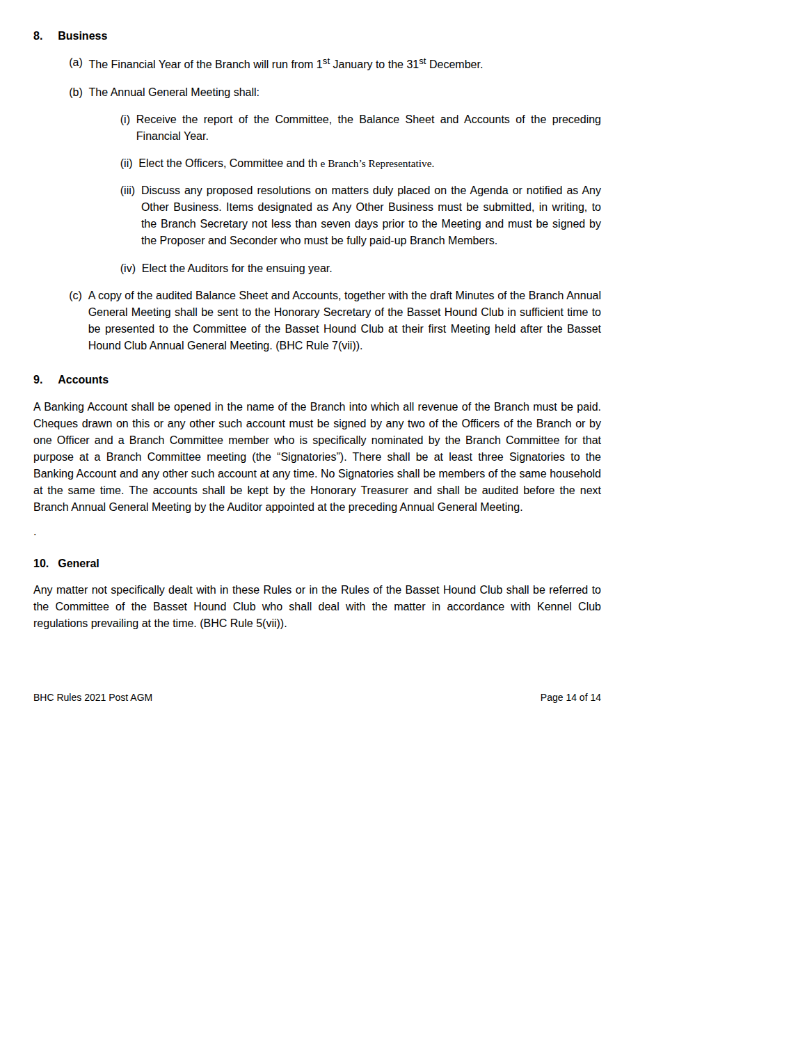8. Business
(a) The Financial Year of the Branch will run from 1st January to the 31st December.
(b) The Annual General Meeting shall:
(i) Receive the report of the Committee, the Balance Sheet and Accounts of the preceding Financial Year.
(ii) Elect the Officers, Committee and th e Branch’s Representative.
(iii) Discuss any proposed resolutions on matters duly placed on the Agenda or notified as Any Other Business. Items designated as Any Other Business must be submitted, in writing, to the Branch Secretary not less than seven days prior to the Meeting and must be signed by the Proposer and Seconder who must be fully paid-up Branch Members.
(iv) Elect the Auditors for the ensuing year.
(c) A copy of the audited Balance Sheet and Accounts, together with the draft Minutes of the Branch Annual General Meeting shall be sent to the Honorary Secretary of the Basset Hound Club in sufficient time to be presented to the Committee of the Basset Hound Club at their first Meeting held after the Basset Hound Club Annual General Meeting. (BHC Rule 7(vii)).
9. Accounts
A Banking Account shall be opened in the name of the Branch into which all revenue of the Branch must be paid. Cheques drawn on this or any other such account must be signed by any two of the Officers of the Branch or by one Officer and a Branch Committee member who is specifically nominated by the Branch Committee for that purpose at a Branch Committee meeting (the “Signatories”). There shall be at least three Signatories to the Banking Account and any other such account at any time. No Signatories shall be members of the same household at the same time. The accounts shall be kept by the Honorary Treasurer and shall be audited before the next Branch Annual General Meeting by the Auditor appointed at the preceding Annual General Meeting.
.
10. General
Any matter not specifically dealt with in these Rules or in the Rules of the Basset Hound Club shall be referred to the Committee of the Basset Hound Club who shall deal with the matter in accordance with Kennel Club regulations prevailing at the time. (BHC Rule 5(vii)).
BHC Rules 2021 Post AGM Page 14 of 14